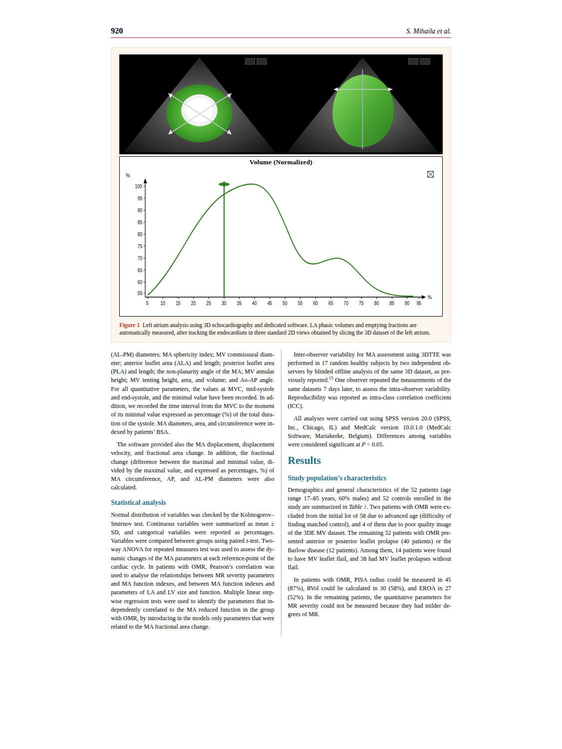920
S. Mihaila et al.
Volume (Normalized)
% % 100 95 90 85 80 75 70 65 60 55 5 10 15 20 25 30 35 40 45 50 55 60 65 70 75 80 85 90 95
Figure 1 Left atrium analysis using 3D echocardiography and dedicated software. LA phasic volumes and emptying fractions are automatically measured, after tracking the endocardium in three standard 2D views obtained by slicing the 3D dataset of the left atrium.
(AL-PM) diameters; MA sphericity index; MV commissural diameter; anterior leaflet area (ALA) and length; posterior leaflet area (PLA) and length; the non-planarity angle of the MA; MV annular height; MV tenting height, area, and volume; and Ao-AP angle. For all quantitative parameters, the values at MVC, mid-systole and end-systole, and the minimal value have been recorded. In addition, we recorded the time interval from the MVC to the moment of its minimal value expressed as percentage (%) of the total duration of the systole. MA diameters, area, and circumference were indexed by patients’ BSA.
The software provided also the MA displacement, displacement velocity, and fractional area change. In addition, the fractional change (difference between the maximal and minimal value, divided by the maximal value, and expressed as percentages, %) of MA circumference, AP, and AL-PM diameters were also calculated.
Statistical analysis
Normal distribution of variables was checked by the Kolmogorov–Smirnov test. Continuous variables were summarized as mean ± SD, and categorical variables were reported as percentages. Variables were compared between groups using paired t-test. Two-way ANOVA for repeated measures test was used to assess the dynamic changes of the MA parameters at each reference-point of the cardiac cycle. In patients with OMR, Pearson’s correlation was used to analyse the relationships between MR severity parameters and MA function indexes, and between MA function indexes and parameters of LA and LV size and function. Multiple linear stepwise regression tests were used to identify the parameters that independently correlated to the MA reduced function in the group with OMR, by introducing in the models only parameters that were related to the MA fractional area change.
Inter-observer variability for MA assessment using 3DTTE was performed in 17 random healthy subjects by two independent observers by blinded offline analysis of the same 3D dataset, as previously reported.15 One observer repeated the measurements of the same datasets 7 days later, to assess the intra-observer variability. Reproducibility was reported as intra-class correlation coefficient (ICC).
All analyses were carried out using SPSS version 20.0 (SPSS, Inc., Chicago, IL) and MedCalc version 10.0.1.0 (MedCalc Software, Mariakerke, Belgium). Differences among variables were considered significant at P < 0.05.
Results
Study population’s characteristics
Demographics and general characteristics of the 52 patients (age range 17–85 years, 60% males) and 52 controls enrolled in the study are summarized in Table 1. Two patients with OMR were excluded from the initial lot of 58 due to advanced age (difficulty of finding matched control), and 4 of them due to poor quality image of the 3DE MV dataset. The remaining 52 patients with OMR presented anterior or posterior leaflet prolapse (40 patients) or the Barlow disease (12 patients). Among them, 14 patients were found to have MV leaflet flail, and 38 had MV leaflet prolapses without flail.
In patients with OMR, PISA radius could be measured in 45 (87%), RVol could be calculated in 30 (58%), and EROA in 27 (52%). In the remaining patients, the quantitative parameters for MR severity could not be measured because they had milder degrees of MR.